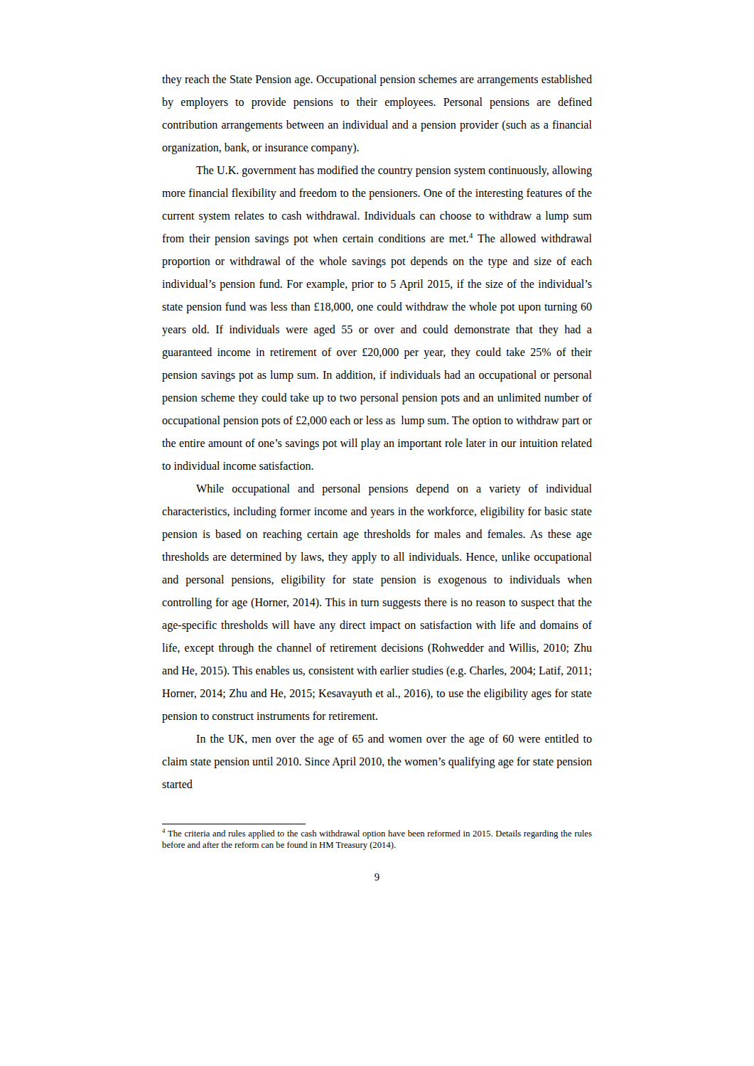they reach the State Pension age. Occupational pension schemes are arrangements established by employers to provide pensions to their employees. Personal pensions are defined contribution arrangements between an individual and a pension provider (such as a financial organization, bank, or insurance company).
The U.K. government has modified the country pension system continuously, allowing more financial flexibility and freedom to the pensioners. One of the interesting features of the current system relates to cash withdrawal. Individuals can choose to withdraw a lump sum from their pension savings pot when certain conditions are met.4 The allowed withdrawal proportion or withdrawal of the whole savings pot depends on the type and size of each individual’s pension fund. For example, prior to 5 April 2015, if the size of the individual’s state pension fund was less than £18,000, one could withdraw the whole pot upon turning 60 years old. If individuals were aged 55 or over and could demonstrate that they had a guaranteed income in retirement of over £20,000 per year, they could take 25% of their pension savings pot as lump sum. In addition, if individuals had an occupational or personal pension scheme they could take up to two personal pension pots and an unlimited number of occupational pension pots of £2,000 each or less as lump sum. The option to withdraw part or the entire amount of one’s savings pot will play an important role later in our intuition related to individual income satisfaction.
While occupational and personal pensions depend on a variety of individual characteristics, including former income and years in the workforce, eligibility for basic state pension is based on reaching certain age thresholds for males and females. As these age thresholds are determined by laws, they apply to all individuals. Hence, unlike occupational and personal pensions, eligibility for state pension is exogenous to individuals when controlling for age (Horner, 2014). This in turn suggests there is no reason to suspect that the age-specific thresholds will have any direct impact on satisfaction with life and domains of life, except through the channel of retirement decisions (Rohwedder and Willis, 2010; Zhu and He, 2015). This enables us, consistent with earlier studies (e.g. Charles, 2004; Latif, 2011; Horner, 2014; Zhu and He, 2015; Kesavayuth et al., 2016), to use the eligibility ages for state pension to construct instruments for retirement.
In the UK, men over the age of 65 and women over the age of 60 were entitled to claim state pension until 2010. Since April 2010, the women’s qualifying age for state pension started
4 The criteria and rules applied to the cash withdrawal option have been reformed in 2015. Details regarding the rules before and after the reform can be found in HM Treasury (2014).
9